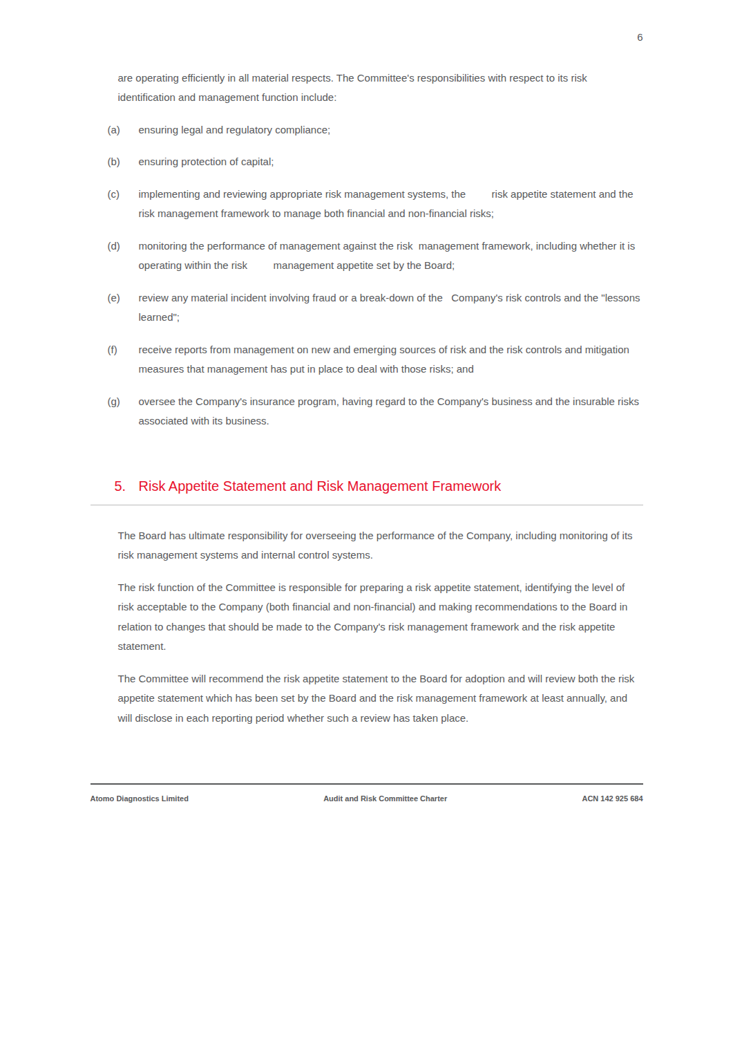6
are operating efficiently in all material respects. The Committee's responsibilities with respect to its risk identification and management function include:
ensuring legal and regulatory compliance;
ensuring protection of capital;
implementing and reviewing appropriate risk management systems, the risk appetite statement and the risk management framework to manage both financial and non-financial risks;
monitoring the performance of management against the risk management framework, including whether it is operating within the risk management appetite set by the Board;
review any material incident involving fraud or a break-down of the Company's risk controls and the "lessons learned";
receive reports from management on new and emerging sources of risk and the risk controls and mitigation measures that management has put in place to deal with those risks; and
oversee the Company's insurance program, having regard to the Company's business and the insurable risks associated with its business.
5. Risk Appetite Statement and Risk Management Framework
The Board has ultimate responsibility for overseeing the performance of the Company, including monitoring of its risk management systems and internal control systems.
The risk function of the Committee is responsible for preparing a risk appetite statement, identifying the level of risk acceptable to the Company (both financial and non-financial) and making recommendations to the Board in relation to changes that should be made to the Company's risk management framework and the risk appetite statement.
The Committee will recommend the risk appetite statement to the Board for adoption and will review both the risk appetite statement which has been set by the Board and the risk management framework at least annually, and will disclose in each reporting period whether such a review has taken place.
Atomo Diagnostics Limited Audit and Risk Committee Charter ACN 142 925 684